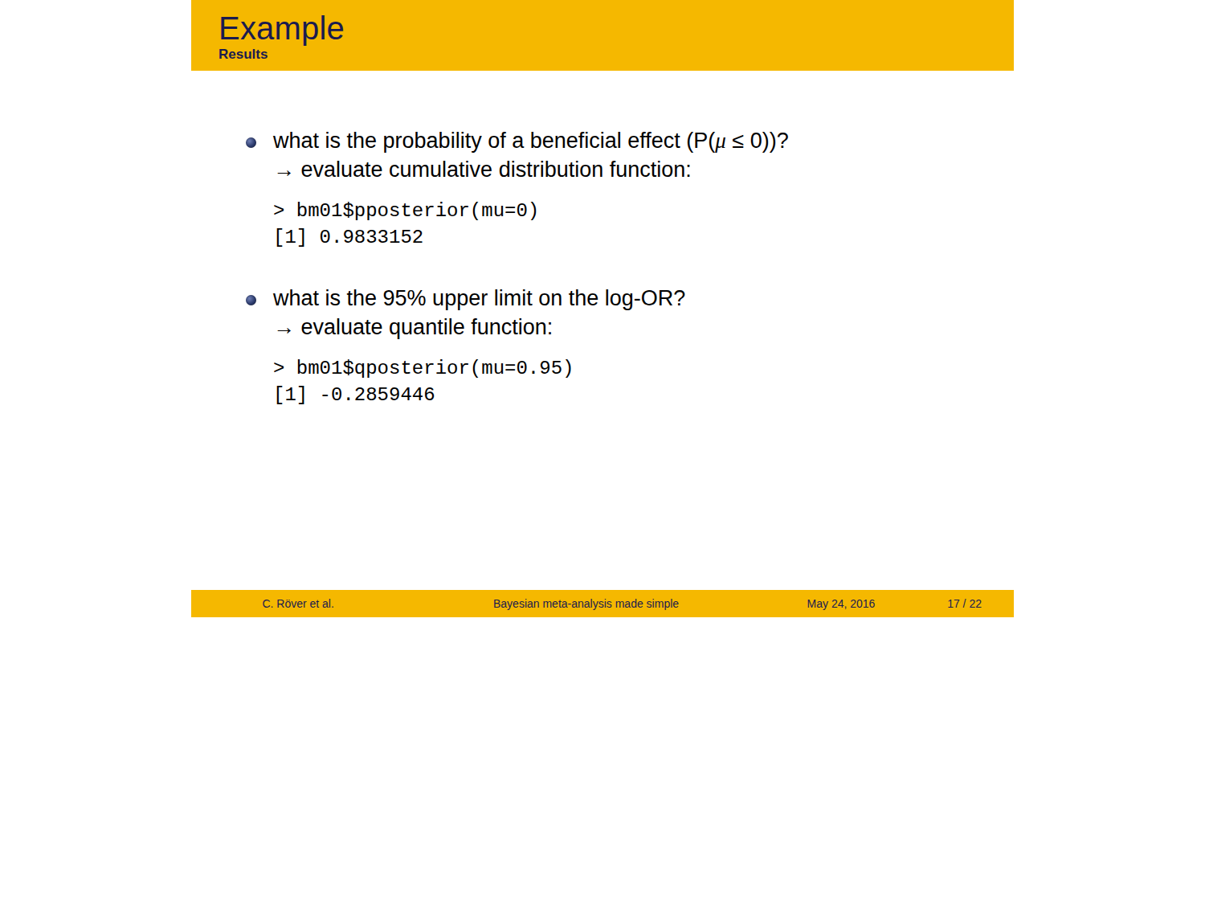Example
Results
what is the probability of a beneficial effect (P(μ ≤ 0))? → evaluate cumulative distribution function:
> bm01$pposterior(mu=0)
[1] 0.9833152
what is the 95% upper limit on the log-OR? → evaluate quantile function:
> bm01$qposterior(mu=0.95)
[1] -0.2859446
C. Röver et al.
Bayesian meta-analysis made simple
May 24, 2016
17 / 22